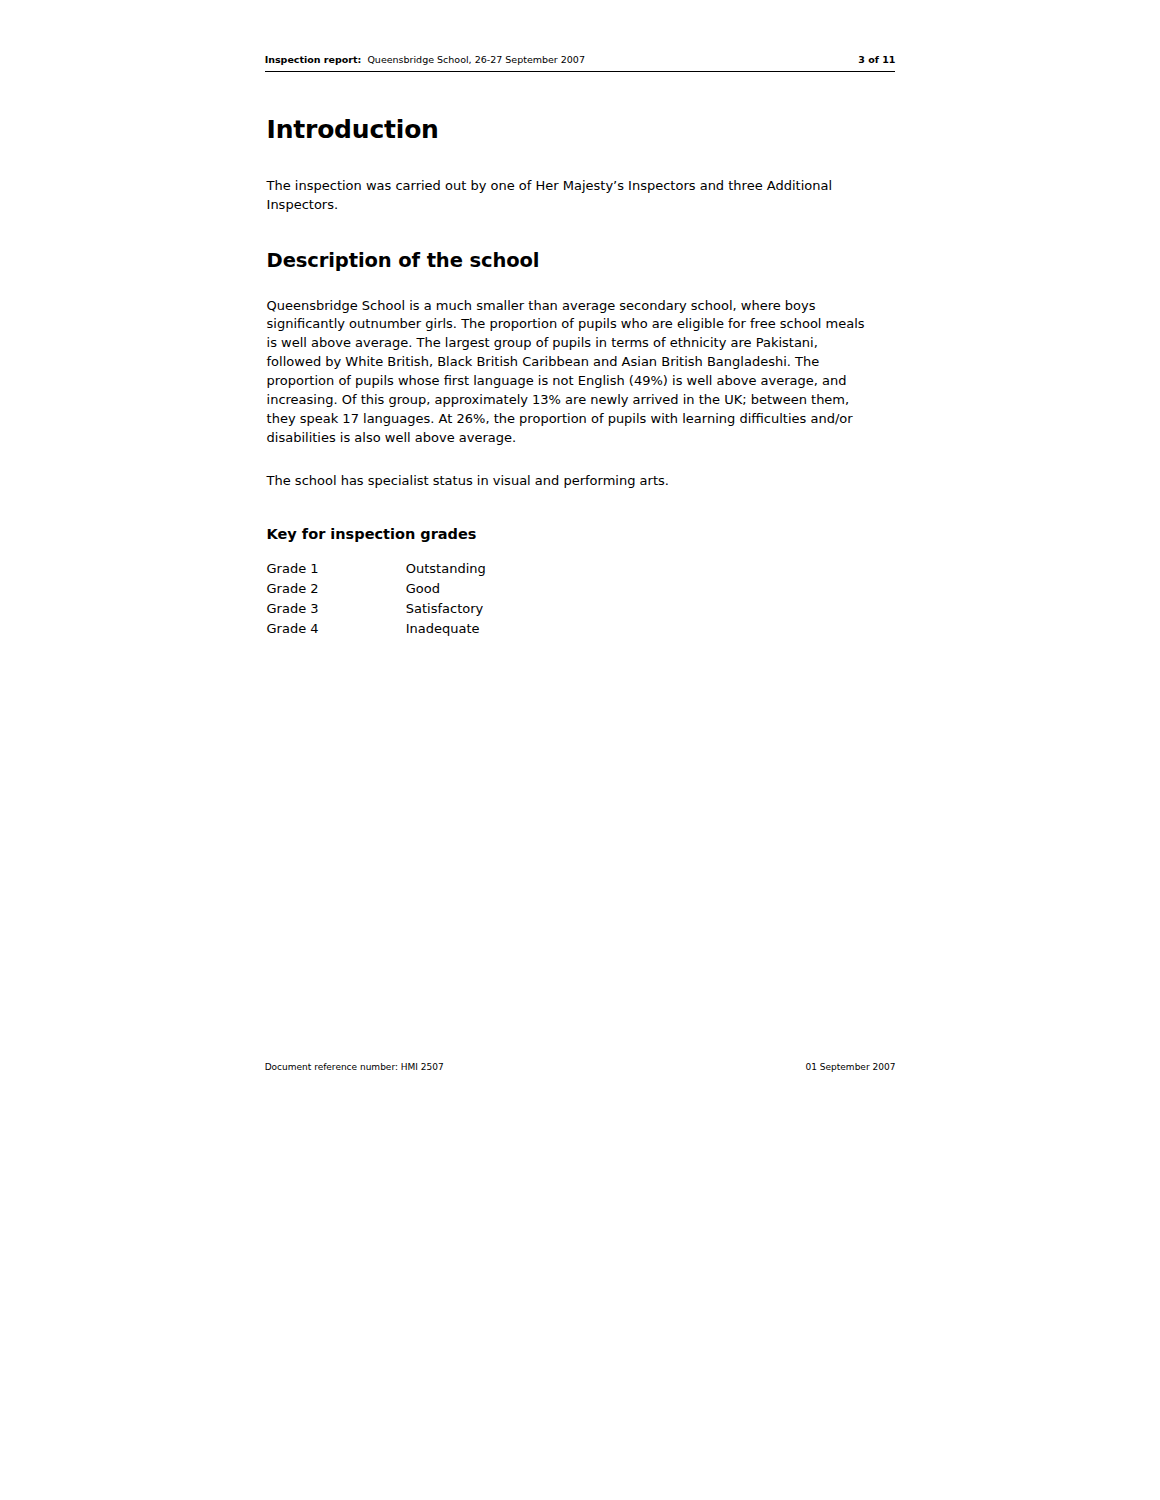Inspection report: Queensbridge School, 26-27 September 2007
3 of 11
Introduction
The inspection was carried out by one of Her Majesty’s Inspectors and three Additional Inspectors.
Description of the school
Queensbridge School is a much smaller than average secondary school, where boys significantly outnumber girls. The proportion of pupils who are eligible for free school meals is well above average. The largest group of pupils in terms of ethnicity are Pakistani, followed by White British, Black British Caribbean and Asian British Bangladeshi. The proportion of pupils whose first language is not English (49%) is well above average, and increasing. Of this group, approximately 13% are newly arrived in the UK; between them, they speak 17 languages. At 26%, the proportion of pupils with learning difficulties and/or disabilities is also well above average.
The school has specialist status in visual and performing arts.
Key for inspection grades
| Grade 1 | Outstanding |
| Grade 2 | Good |
| Grade 3 | Satisfactory |
| Grade 4 | Inadequate |
Document reference number: HMI 2507
01 September 2007